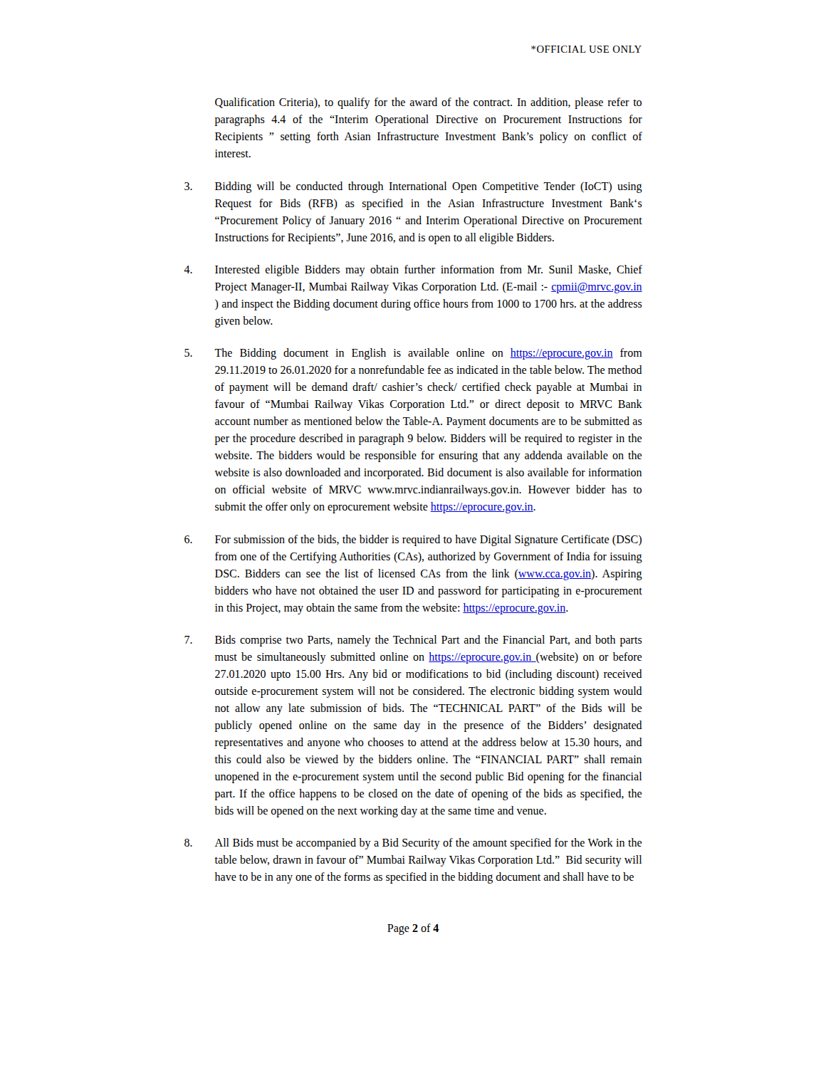*OFFICIAL USE ONLY
Qualification Criteria), to qualify for the award of the contract. In addition, please refer to paragraphs 4.4 of the “Interim Operational Directive on Procurement Instructions for Recipients ” setting forth Asian Infrastructure Investment Bank’s policy on conflict of interest.
3. Bidding will be conducted through International Open Competitive Tender (IoCT) using Request for Bids (RFB) as specified in the Asian Infrastructure Investment Bank‘s “Procurement Policy of January 2016 “ and Interim Operational Directive on Procurement Instructions for Recipients”, June 2016, and is open to all eligible Bidders.
4. Interested eligible Bidders may obtain further information from Mr. Sunil Maske, Chief Project Manager-II, Mumbai Railway Vikas Corporation Ltd. (E-mail :- cpmii@mrvc.gov.in ) and inspect the Bidding document during office hours from 1000 to 1700 hrs. at the address given below.
5. The Bidding document in English is available online on https://eprocure.gov.in from 29.11.2019 to 26.01.2020 for a nonrefundable fee as indicated in the table below. The method of payment will be demand draft/ cashier’s check/ certified check payable at Mumbai in favour of “Mumbai Railway Vikas Corporation Ltd.” or direct deposit to MRVC Bank account number as mentioned below the Table-A. Payment documents are to be submitted as per the procedure described in paragraph 9 below. Bidders will be required to register in the website. The bidders would be responsible for ensuring that any addenda available on the website is also downloaded and incorporated. Bid document is also available for information on official website of MRVC www.mrvc.indianrailways.gov.in. However bidder has to submit the offer only on eprocurement website https://eprocure.gov.in.
6. For submission of the bids, the bidder is required to have Digital Signature Certificate (DSC) from one of the Certifying Authorities (CAs), authorized by Government of India for issuing DSC. Bidders can see the list of licensed CAs from the link (www.cca.gov.in). Aspiring bidders who have not obtained the user ID and password for participating in e-procurement in this Project, may obtain the same from the website: https://eprocure.gov.in.
7. Bids comprise two Parts, namely the Technical Part and the Financial Part, and both parts must be simultaneously submitted online on https://eprocure.gov.in (website) on or before 27.01.2020 upto 15.00 Hrs. Any bid or modifications to bid (including discount) received outside e-procurement system will not be considered. The electronic bidding system would not allow any late submission of bids. The “TECHNICAL PART” of the Bids will be publicly opened online on the same day in the presence of the Bidders’ designated representatives and anyone who chooses to attend at the address below at 15.30 hours, and this could also be viewed by the bidders online. The “FINANCIAL PART” shall remain unopened in the e-procurement system until the second public Bid opening for the financial part. If the office happens to be closed on the date of opening of the bids as specified, the bids will be opened on the next working day at the same time and venue.
8. All Bids must be accompanied by a Bid Security of the amount specified for the Work in the table below, drawn in favour of” Mumbai Railway Vikas Corporation Ltd.” Bid security will have to be in any one of the forms as specified in the bidding document and shall have to be
Page 2 of 4